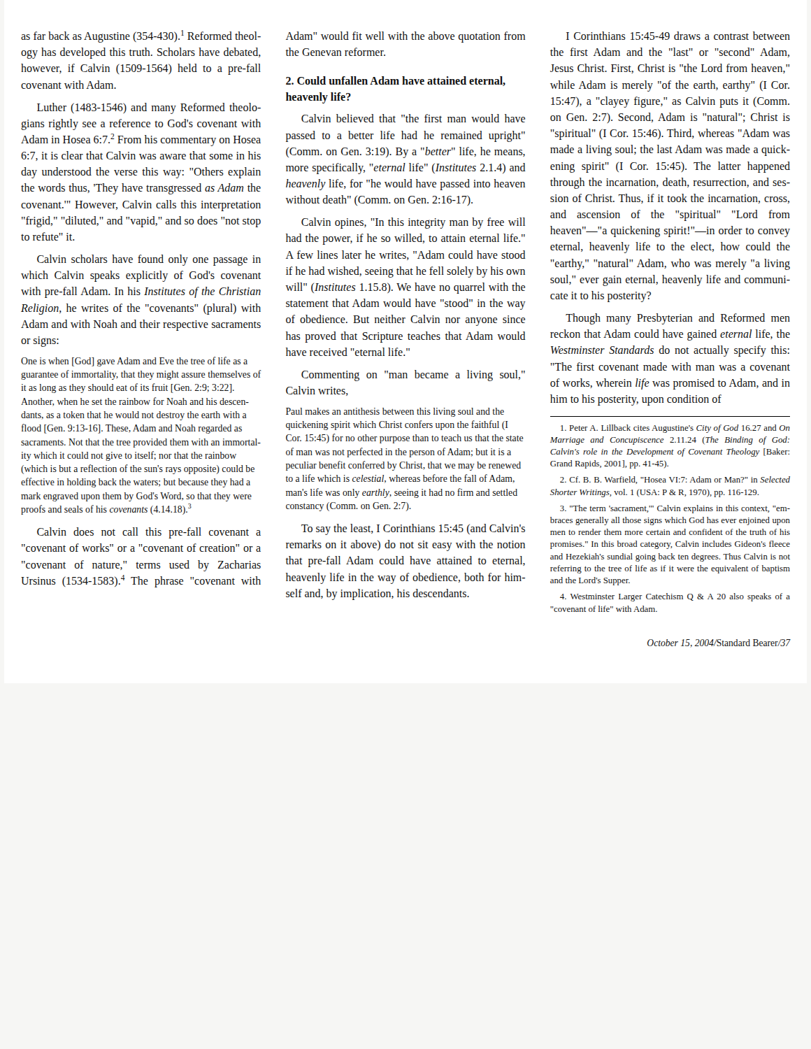as far back as Augustine (354-430).1 Reformed theology has developed this truth. Scholars have debated, however, if Calvin (1509-1564) held to a pre-fall covenant with Adam.
Luther (1483-1546) and many Reformed theologians rightly see a reference to God's covenant with Adam in Hosea 6:7.2 From his commentary on Hosea 6:7, it is clear that Calvin was aware that some in his day understood the verse this way: "Others explain the words thus, 'They have transgressed as Adam the covenant.'" However, Calvin calls this interpretation "frigid," "diluted," and "vapid," and so does "not stop to refute" it.
Calvin scholars have found only one passage in which Calvin speaks explicitly of God's covenant with pre-fall Adam. In his Institutes of the Christian Religion, he writes of the "covenants" (plural) with Adam and with Noah and their respective sacraments or signs:
One is when [God] gave Adam and Eve the tree of life as a guarantee of immortality, that they might assure themselves of it as long as they should eat of its fruit [Gen. 2:9; 3:22]. Another, when he set the rainbow for Noah and his descendants, as a token that he would not destroy the earth with a flood [Gen. 9:13-16]. These, Adam and Noah regarded as sacraments. Not that the tree provided them with an immortality which it could not give to itself; nor that the rainbow (which is but a reflection of the sun's rays opposite) could be effective in holding back the waters; but because they had a mark engraved upon them by God's Word, so that they were proofs and seals of his covenants (4.14.18).3
Calvin does not call this pre-fall covenant a "covenant of works" or a "covenant of creation" or a "covenant of nature," terms used by Zacharias Ursinus (1534-1583).4 The phrase "covenant with Adam" would fit well with the above quotation from the Genevan reformer.
2. Could unfallen Adam have attained eternal, heavenly life?
Calvin believed that "the first man would have passed to a better life had he remained upright" (Comm. on Gen. 3:19). By a "better" life, he means, more specifically, "eternal life" (Institutes 2.1.4) and heavenly life, for "he would have passed into heaven without death" (Comm. on Gen. 2:16-17).
Calvin opines, "In this integrity man by free will had the power, if he so willed, to attain eternal life." A few lines later he writes, "Adam could have stood if he had wished, seeing that he fell solely by his own will" (Institutes 1.15.8). We have no quarrel with the statement that Adam would have "stood" in the way of obedience. But neither Calvin nor anyone since has proved that Scripture teaches that Adam would have received "eternal life."
Commenting on "man became a living soul," Calvin writes,
Paul makes an antithesis between this living soul and the quickening spirit which Christ confers upon the faithful (I Cor. 15:45) for no other purpose than to teach us that the state of man was not perfected in the person of Adam; but it is a peculiar benefit conferred by Christ, that we may be renewed to a life which is celestial, whereas before the fall of Adam, man's life was only earthly, seeing it had no firm and settled constancy (Comm. on Gen. 2:7).
To say the least, I Corinthians 15:45 (and Calvin's remarks on it above) do not sit easy with the notion that pre-fall Adam could have attained to eternal, heavenly life in the way of obedience, both for himself and, by implication, his descendants.
I Corinthians 15:45-49 draws a contrast between the first Adam and the "last" or "second" Adam, Jesus Christ. First, Christ is "the Lord from heaven," while Adam is merely "of the earth, earthy" (I Cor. 15:47), a "clayey figure," as Calvin puts it (Comm. on Gen. 2:7). Second, Adam is "natural"; Christ is "spiritual" (I Cor. 15:46). Third, whereas "Adam was made a living soul; the last Adam was made a quickening spirit" (I Cor. 15:45). The latter happened through the incarnation, death, resurrection, and session of Christ. Thus, if it took the incarnation, cross, and ascension of the "spiritual" "Lord from heaven"—"a quickening spirit!"—in order to convey eternal, heavenly life to the elect, how could the "earthy," "natural" Adam, who was merely "a living soul," ever gain eternal, heavenly life and communicate it to his posterity?
Though many Presbyterian and Reformed men reckon that Adam could have gained eternal life, the Westminster Standards do not actually specify this: "The first covenant made with man was a covenant of works, wherein life was promised to Adam, and in him to his posterity, upon condition of
1. Peter A. Lillback cites Augustine's City of God 16.27 and On Marriage and Concupiscence 2.11.24 (The Binding of God: Calvin's role in the Development of Covenant Theology [Baker: Grand Rapids, 2001], pp. 41-45).
2. Cf. B. B. Warfield, "Hosea VI:7: Adam or Man?" in Selected Shorter Writings, vol. 1 (USA: P & R, 1970), pp. 116-129.
3. "The term 'sacrament,'" Calvin explains in this context, "embraces generally all those signs which God has ever enjoined upon men to render them more certain and confident of the truth of his promises." In this broad category, Calvin includes Gideon's fleece and Hezekiah's sundial going back ten degrees. Thus Calvin is not referring to the tree of life as if it were the equivalent of baptism and the Lord's Supper.
4. Westminster Larger Catechism Q & A 20 also speaks of a "covenant of life" with Adam.
October 15, 2004/Standard Bearer/37